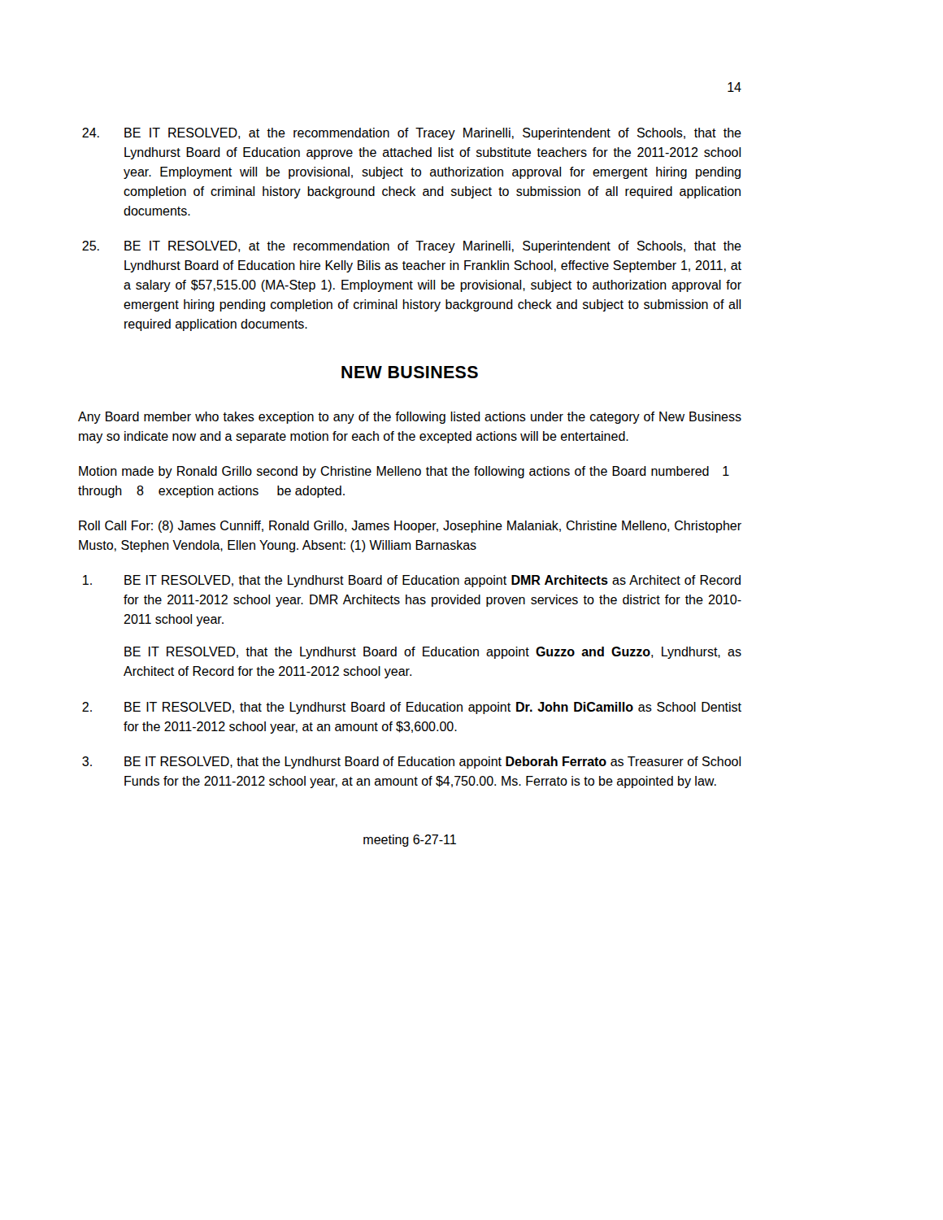14
24.
BE IT RESOLVED, at the recommendation of Tracey Marinelli, Superintendent of Schools, that the Lyndhurst Board of Education approve the attached list of substitute teachers for the 2011-2012 school year. Employment will be provisional, subject to authorization approval for emergent hiring pending completion of criminal history background check and subject to submission of all required application documents.
25.
BE IT RESOLVED, at the recommendation of Tracey Marinelli, Superintendent of Schools, that the Lyndhurst Board of Education hire Kelly Bilis as teacher in Franklin School, effective September 1, 2011, at a salary of $57,515.00 (MA-Step 1). Employment will be provisional, subject to authorization approval for emergent hiring pending completion of criminal history background check and subject to submission of all required application documents.
NEW BUSINESS
Any Board member who takes exception to any of the following listed actions under the category of New Business may so indicate now and a separate motion for each of the excepted actions will be entertained.
Motion made by Ronald Grillo second by Christine Melleno that the following actions of the Board numbered 1 through 8 exception actions be adopted.
Roll Call For: (8) James Cunniff, Ronald Grillo, James Hooper, Josephine Malaniak, Christine Melleno, Christopher Musto, Stephen Vendola, Ellen Young. Absent: (1) William Barnaskas
1.
BE IT RESOLVED, that the Lyndhurst Board of Education appoint DMR Architects as Architect of Record for the 2011-2012 school year. DMR Architects has provided proven services to the district for the 2010-2011 school year.
BE IT RESOLVED, that the Lyndhurst Board of Education appoint Guzzo and Guzzo, Lyndhurst, as Architect of Record for the 2011-2012 school year.
2.
BE IT RESOLVED, that the Lyndhurst Board of Education appoint Dr. John DiCamillo as School Dentist for the 2011-2012 school year, at an amount of $3,600.00.
3.
BE IT RESOLVED, that the Lyndhurst Board of Education appoint Deborah Ferrato as Treasurer of School Funds for the 2011-2012 school year, at an amount of $4,750.00. Ms. Ferrato is to be appointed by law.
meeting 6-27-11